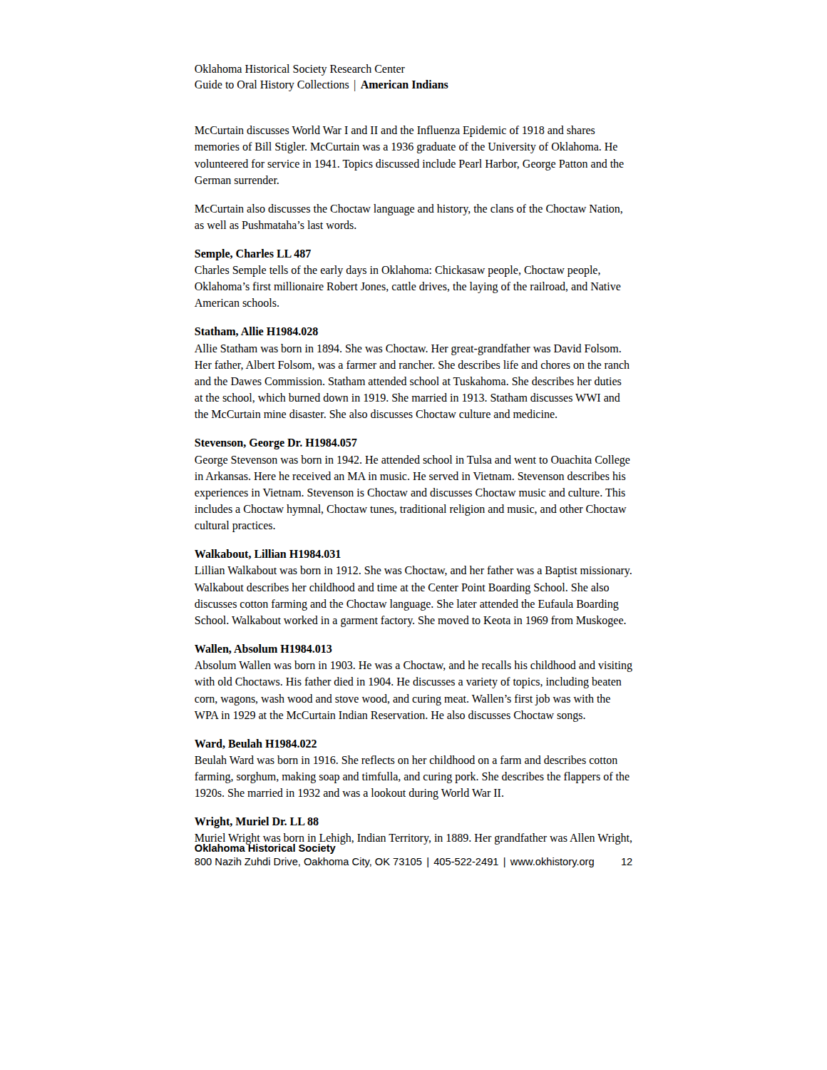Oklahoma Historical Society Research Center Guide to Oral History Collections | American Indians
McCurtain discusses World War I and II and the Influenza Epidemic of 1918 and shares memories of Bill Stigler. McCurtain was a 1936 graduate of the University of Oklahoma. He volunteered for service in 1941. Topics discussed include Pearl Harbor, George Patton and the German surrender.
McCurtain also discusses the Choctaw language and history, the clans of the Choctaw Nation, as well as Pushmataha’s last words.
Semple, Charles LL 487
Charles Semple tells of the early days in Oklahoma: Chickasaw people, Choctaw people, Oklahoma’s first millionaire Robert Jones, cattle drives, the laying of the railroad, and Native American schools.
Statham, Allie H1984.028
Allie Statham was born in 1894. She was Choctaw. Her great-grandfather was David Folsom. Her father, Albert Folsom, was a farmer and rancher. She describes life and chores on the ranch and the Dawes Commission. Statham attended school at Tuskahoma. She describes her duties at the school, which burned down in 1919. She married in 1913. Statham discusses WWI and the McCurtain mine disaster. She also discusses Choctaw culture and medicine.
Stevenson, George Dr. H1984.057
George Stevenson was born in 1942. He attended school in Tulsa and went to Ouachita College in Arkansas. Here he received an MA in music. He served in Vietnam. Stevenson describes his experiences in Vietnam. Stevenson is Choctaw and discusses Choctaw music and culture. This includes a Choctaw hymnal, Choctaw tunes, traditional religion and music, and other Choctaw cultural practices.
Walkabout, Lillian H1984.031
Lillian Walkabout was born in 1912. She was Choctaw, and her father was a Baptist missionary. Walkabout describes her childhood and time at the Center Point Boarding School. She also discusses cotton farming and the Choctaw language. She later attended the Eufaula Boarding School. Walkabout worked in a garment factory. She moved to Keota in 1969 from Muskogee.
Wallen, Absolum H1984.013
Absolum Wallen was born in 1903. He was a Choctaw, and he recalls his childhood and visiting with old Choctaws. His father died in 1904. He discusses a variety of topics, including beaten corn, wagons, wash wood and stove wood, and curing meat. Wallen’s first job was with the WPA in 1929 at the McCurtain Indian Reservation. He also discusses Choctaw songs.
Ward, Beulah H1984.022
Beulah Ward was born in 1916. She reflects on her childhood on a farm and describes cotton farming, sorghum, making soap and timfulla, and curing pork. She describes the flappers of the 1920s. She married in 1932 and was a lookout during World War II.
Wright, Muriel Dr. LL 88
Muriel Wright was born in Lehigh, Indian Territory, in 1889. Her grandfather was Allen Wright,
Oklahoma Historical Society 800 Nazih Zuhdi Drive, Oakhoma City, OK 73105 | 405-522-2491 | www.okhistory.org12